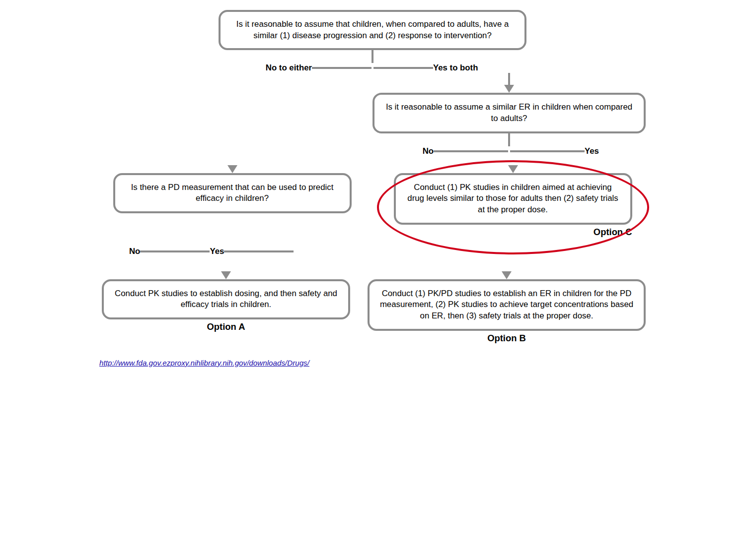Is it reasonable to assume that children, when compared to adults, have a similar (1) disease progression and (2) response to intervention?
No to either
Yes to both
Is it reasonable to assume a similar ER in children when compared to adults?
No
Yes
Is there a PD measurement that can be used to predict efficacy in children?
Conduct (1) PK studies in children aimed at achieving drug levels similar to those for adults then (2) safety trials at the proper dose.
Option C
No
Yes
Conduct PK studies to establish dosing, and then safety and efficacy trials in children.
Option A
Conduct (1) PK/PD studies to establish an ER in children for the PD measurement, (2) PK studies to achieve target concentrations based on ER, then (3) safety trials at the proper dose.
Option B
http://www.fda.gov.ezproxy.nihlibrary.nih.gov/downloads/Drugs/